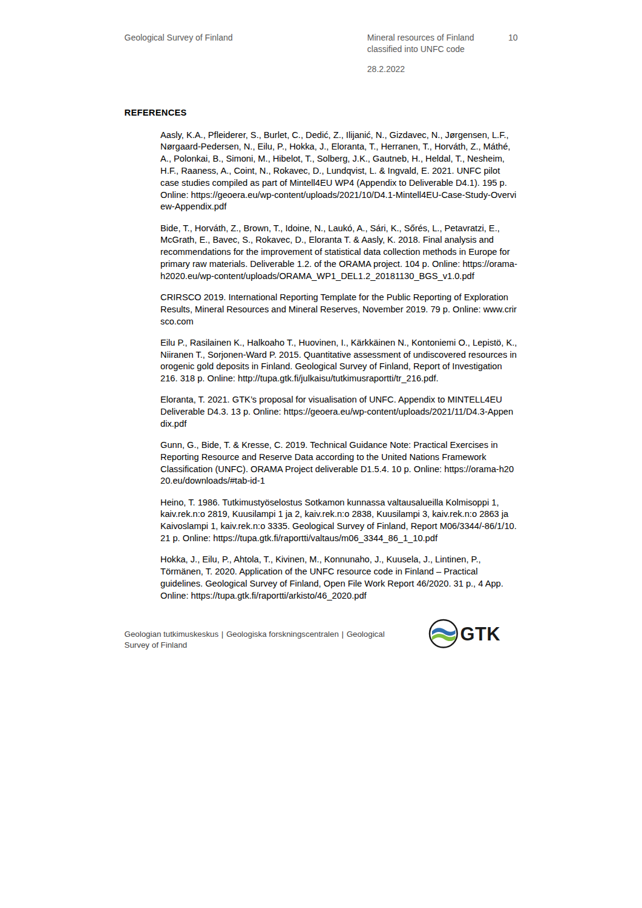Geological Survey of Finland
Mineral resources of Finland classified into UNFC code
10
28.2.2022
REFERENCES
Aasly, K.A., Pfleiderer, S., Burlet, C., Dedić, Z., Ilijanić, N., Gizdavec, N., Jørgensen, L.F., Nørgaard-Pedersen, N., Eilu, P., Hokka, J., Eloranta, T., Herranen, T., Horváth, Z., Máthé, A., Polonkai, B., Simoni, M., Hibelot, T., Solberg, J.K., Gautneb, H., Heldal, T., Nesheim, H.F., Raaness, A., Coint, N., Rokavec, D., Lundqvist, L. & Ingvald, E. 2021. UNFC pilot case studies compiled as part of Mintell4EU WP4 (Appendix to Deliverable D4.1). 195 p. Online: https://geoera.eu/wp-content/uploads/2021/10/D4.1-Mintell4EU-Case-Study-Overview-Appendix.pdf
Bide, T., Horváth, Z., Brown, T., Idoine, N., Laukó, A., Sári, K., Sőrés, L., Petavratzi, E., McGrath, E., Bavec, S., Rokavec, D., Eloranta T. & Aasly, K. 2018. Final analysis and recommendations for the improvement of statistical data collection methods in Europe for primary raw materials. Deliverable 1.2. of the ORAMA project. 104 p. Online: https://orama-h2020.eu/wp-content/uploads/ORAMA_WP1_DEL1.2_20181130_BGS_v1.0.pdf
CRIRSCO 2019. International Reporting Template for the Public Reporting of Exploration Results, Mineral Resources and Mineral Reserves, November 2019. 79 p. Online: www.crirsco.com
Eilu P., Rasilainen K., Halkoaho T., Huovinen, I., Kärkkäinen N., Kontoniemi O., Lepistö, K., Niiranen T., Sorjonen-Ward P. 2015. Quantitative assessment of undiscovered resources in orogenic gold deposits in Finland. Geological Survey of Finland, Report of Investigation 216. 318 p. Online: http://tupa.gtk.fi/julkaisu/tutkimusraportti/tr_216.pdf.
Eloranta, T. 2021. GTK’s proposal for visualisation of UNFC. Appendix to MINTELL4EU Deliverable D4.3. 13 p. Online: https://geoera.eu/wp-content/uploads/2021/11/D4.3-Appendix.pdf
Gunn, G., Bide, T. & Kresse, C. 2019. Technical Guidance Note: Practical Exercises in Reporting Resource and Reserve Data according to the United Nations Framework Classification (UNFC). ORAMA Project deliverable D1.5.4. 10 p. Online: https://orama-h2020.eu/downloads/#tab-id-1
Heino, T. 1986. Tutkimustyöselostus Sotkamon kunnassa valtausalueilla Kolmisoppi 1, kaiv.rek.n:o 2819, Kuusilampi 1 ja 2, kaiv.rek.n:o 2838, Kuusilampi 3, kaiv.rek.n:o 2863 ja Kaivoslampi 1, kaiv.rek.n:o 3335. Geological Survey of Finland, Report M06/3344/-86/1/10. 21 p. Online: https://tupa.gtk.fi/raportti/valtaus/m06_3344_86_1_10.pdf
Hokka, J., Eilu, P., Ahtola, T., Kivinen, M., Konnunaho, J., Kuusela, J., Lintinen, P., Törmänen, T. 2020. Application of the UNFC resource code in Finland – Practical guidelines. Geological Survey of Finland, Open File Work Report 46/2020. 31 p., 4 App. Online: https://tupa.gtk.fi/raportti/arkisto/46_2020.pdf
Geologian tutkimuskeskus|Geologiska forskningscentralen|Geological Survey of Finland
GTK